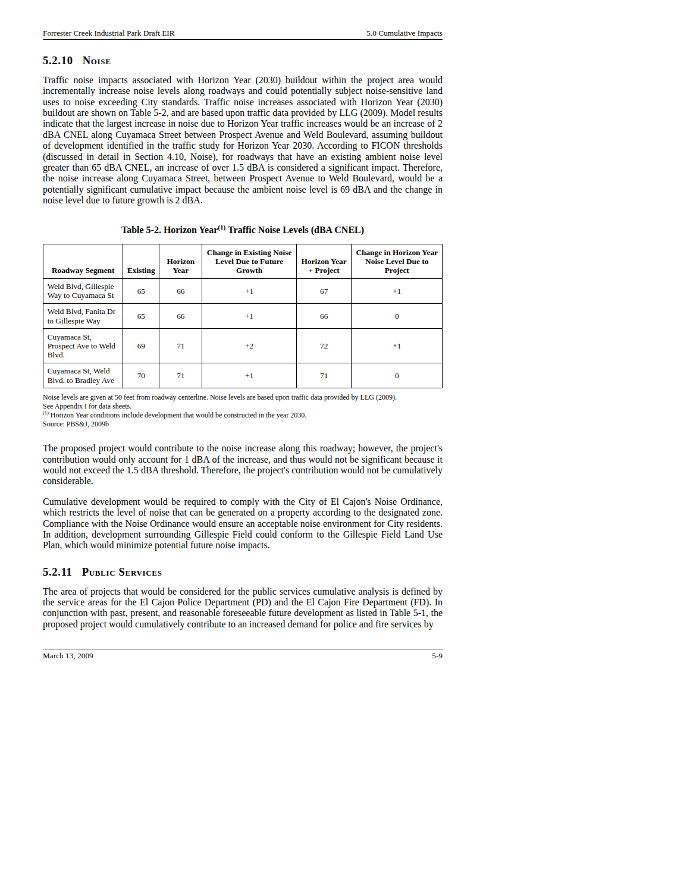Forrester Creek Industrial Park Draft EIR 5.0 Cumulative Impacts
5.2.10 Noise
Traffic noise impacts associated with Horizon Year (2030) buildout within the project area would incrementally increase noise levels along roadways and could potentially subject noise-sensitive land uses to noise exceeding City standards. Traffic noise increases associated with Horizon Year (2030) buildout are shown on Table 5-2, and are based upon traffic data provided by LLG (2009). Model results indicate that the largest increase in noise due to Horizon Year traffic increases would be an increase of 2 dBA CNEL along Cuyamaca Street between Prospect Avenue and Weld Boulevard, assuming buildout of development identified in the traffic study for Horizon Year 2030. According to FICON thresholds (discussed in detail in Section 4.10, Noise), for roadways that have an existing ambient noise level greater than 65 dBA CNEL, an increase of over 1.5 dBA is considered a significant impact. Therefore, the noise increase along Cuyamaca Street, between Prospect Avenue to Weld Boulevard, would be a potentially significant cumulative impact because the ambient noise level is 69 dBA and the change in noise level due to future growth is 2 dBA.
Table 5-2. Horizon Year(1) Traffic Noise Levels (dBA CNEL)
| Roadway Segment | Existing | Horizon Year | Change in Existing Noise Level Due to Future Growth | Horizon Year + Project | Change in Horizon Year Noise Level Due to Project |
| --- | --- | --- | --- | --- | --- |
| Weld Blvd, Gillespie Way to Cuyamaca St | 65 | 66 | +1 | 67 | +1 |
| Weld Blvd, Fanita Dr to Gillespie Way | 65 | 66 | +1 | 66 | 0 |
| Cuyamaca St, Prospect Ave to Weld Blvd. | 69 | 71 | +2 | 72 | +1 |
| Cuyamaca St, Weld Blvd. to Bradley Ave | 70 | 71 | +1 | 71 | 0 |
Noise levels are given at 50 feet from roadway centerline. Noise levels are based upon traffic data provided by LLG (2009).
See Appendix I for data sheets.
(1) Horizon Year conditions include development that would be constructed in the year 2030.
Source: PBS&J, 2009b
The proposed project would contribute to the noise increase along this roadway; however, the project's contribution would only account for 1 dBA of the increase, and thus would not be significant because it would not exceed the 1.5 dBA threshold. Therefore, the project's contribution would not be cumulatively considerable.
Cumulative development would be required to comply with the City of El Cajon's Noise Ordinance, which restricts the level of noise that can be generated on a property according to the designated zone. Compliance with the Noise Ordinance would ensure an acceptable noise environment for City residents. In addition, development surrounding Gillespie Field could conform to the Gillespie Field Land Use Plan, which would minimize potential future noise impacts.
5.2.11 Public Services
The area of projects that would be considered for the public services cumulative analysis is defined by the service areas for the El Cajon Police Department (PD) and the El Cajon Fire Department (FD). In conjunction with past, present, and reasonable foreseeable future development as listed in Table 5-1, the proposed project would cumulatively contribute to an increased demand for police and fire services by
March 13, 2009 5-9